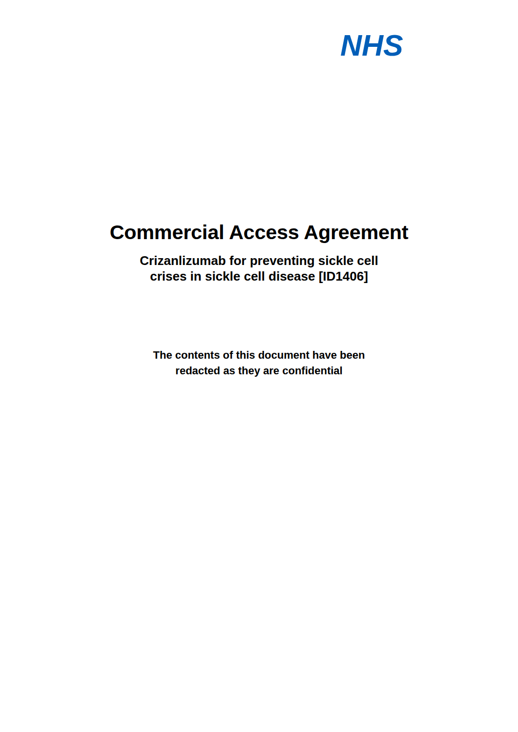NHS
Commercial Access Agreement
Crizanlizumab for preventing sickle cell crises in sickle cell disease [ID1406]
The contents of this document have been
redacted as they are confidential